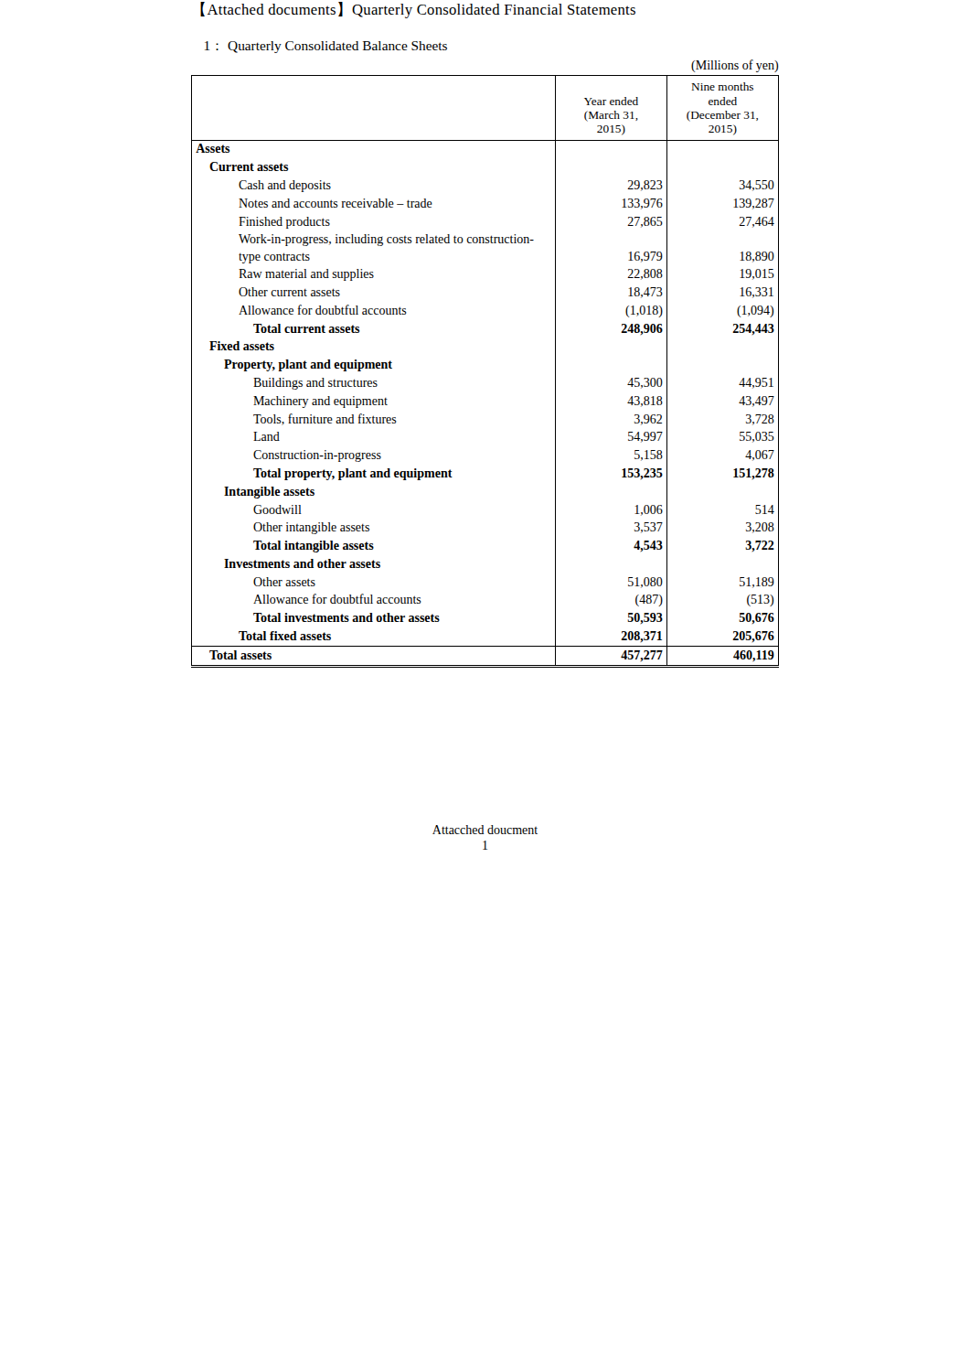【Attached documents】Quarterly Consolidated Financial Statements
1： Quarterly Consolidated Balance Sheets
(Millions of yen)
| | Year ended (March 31, 2015) | Nine months ended (December 31, 2015) |
| --- | --- | --- |
| Assets | | |
| Current assets | | |
| Cash and deposits | 29,823 | 34,550 |
| Notes and accounts receivable – trade | 133,976 | 139,287 |
| Finished products | 27,865 | 27,464 |
| Work-in-progress, including costs related to construction-type contracts | 16,979 | 18,890 |
| Raw material and supplies | 22,808 | 19,015 |
| Other current assets | 18,473 | 16,331 |
| Allowance for doubtful accounts | (1,018) | (1,094) |
| Total current assets | 248,906 | 254,443 |
| Fixed assets | | |
| Property, plant and equipment | | |
| Buildings and structures | 45,300 | 44,951 |
| Machinery and equipment | 43,818 | 43,497 |
| Tools, furniture and fixtures | 3,962 | 3,728 |
| Land | 54,997 | 55,035 |
| Construction-in-progress | 5,158 | 4,067 |
| Total property, plant and equipment | 153,235 | 151,278 |
| Intangible assets | | |
| Goodwill | 1,006 | 514 |
| Other intangible assets | 3,537 | 3,208 |
| Total intangible assets | 4,543 | 3,722 |
| Investments and other assets | | |
| Other assets | 51,080 | 51,189 |
| Allowance for doubtful accounts | (487) | (513) |
| Total investments and other assets | 50,593 | 50,676 |
| Total fixed assets | 208,371 | 205,676 |
| Total assets | 457,277 | 460,119 |
Attacched doucment
1